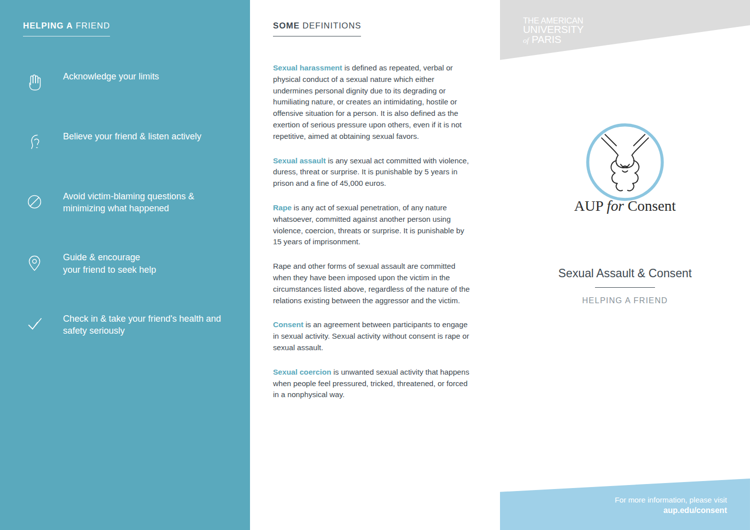HELPING A FRIEND
Acknowledge your limits
Believe your friend & listen actively
Avoid victim-blaming questions & minimizing what happened
Guide & encourage
your friend to seek help
Check in & take your friend's health and safety seriously
SOME DEFINITIONS
Sexual harassment is defined as repeated, verbal or physical conduct of a sexual nature which either undermines personal dignity due to its degrading or humiliating nature, or creates an intimidating, hostile or offensive situation for a person. It is also defined as the exertion of serious pressure upon others, even if it is not repetitive, aimed at obtaining sexual favors.
Sexual assault is any sexual act committed with violence, duress, threat or surprise. It is punishable by 5 years in prison and a fine of 45,000 euros.
Rape is any act of sexual penetration, of any nature whatsoever, committed against another person using violence, coercion, threats or surprise. It is punishable by 15 years of imprisonment.
Rape and other forms of sexual assault are committed when they have been imposed upon the victim in the circumstances listed above, regardless of the nature of the relations existing between the aggressor and the victim.
Consent is an agreement between participants to engage in sexual activity. Sexual activity without consent is rape or sexual assault.
Sexual coercion is unwanted sexual activity that happens when people feel pressured, tricked, threatened, or forced in a nonphysical way.
THE AMERICAN UNIVERSITY 55 of PARIS YEARS
AUP for Consent
Sexual Assault & Consent
HELPING A FRIEND
For more information, please visit
aup.edu/consent